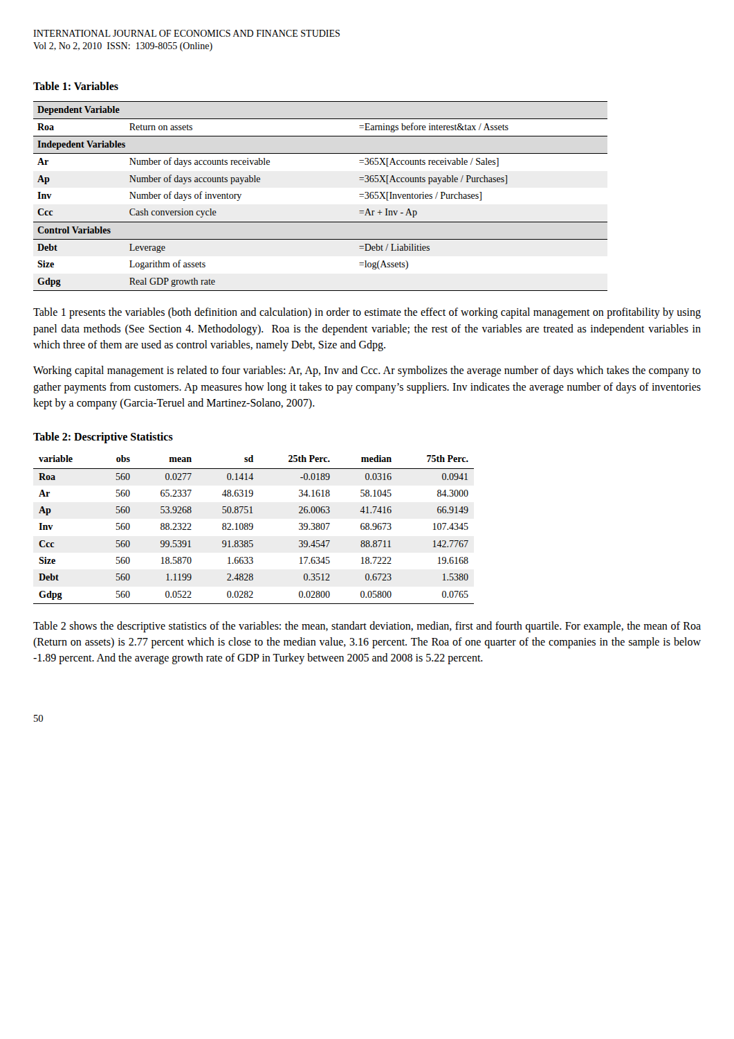INTERNATIONAL JOURNAL OF ECONOMICS AND FINANCE STUDIES
Vol 2, No 2, 2010 ISSN: 1309-8055 (Online)
Table 1: Variables
| Dependent Variable |
| Roa | Return on assets | =Earnings before interest&tax / Assets |
| Indepedent Variables |
| Ar | Number of days accounts receivable | =365X[Accounts receivable / Sales] |
| Ap | Number of days accounts payable | =365X[Accounts payable / Purchases] |
| Inv | Number of days of inventory | =365X[Inventories / Purchases] |
| Ccc | Cash conversion cycle | =Ar + Inv - Ap |
| Control Variables |
| Debt | Leverage | =Debt / Liabilities |
| Size | Logarithm of assets | =log(Assets) |
| Gdpg | Real GDP growth rate | |
Table 1 presents the variables (both definition and calculation) in order to estimate the effect of working capital management on profitability by using panel data methods (See Section 4. Methodology). Roa is the dependent variable; the rest of the variables are treated as independent variables in which three of them are used as control variables, namely Debt, Size and Gdpg.
Working capital management is related to four variables: Ar, Ap, Inv and Ccc. Ar symbolizes the average number of days which takes the company to gather payments from customers. Ap measures how long it takes to pay company’s suppliers. Inv indicates the average number of days of inventories kept by a company (Garcia-Teruel and Martinez-Solano, 2007).
Table 2: Descriptive Statistics
| variable | obs | mean | sd | 25th Perc. | median | 75th Perc. |
| --- | --- | --- | --- | --- | --- | --- |
| Roa | 560 | 0.0277 | 0.1414 | -0.0189 | 0.0316 | 0.0941 |
| Ar | 560 | 65.2337 | 48.6319 | 34.1618 | 58.1045 | 84.3000 |
| Ap | 560 | 53.9268 | 50.8751 | 26.0063 | 41.7416 | 66.9149 |
| Inv | 560 | 88.2322 | 82.1089 | 39.3807 | 68.9673 | 107.4345 |
| Ccc | 560 | 99.5391 | 91.8385 | 39.4547 | 88.8711 | 142.7767 |
| Size | 560 | 18.5870 | 1.6633 | 17.6345 | 18.7222 | 19.6168 |
| Debt | 560 | 1.1199 | 2.4828 | 0.3512 | 0.6723 | 1.5380 |
| Gdpg | 560 | 0.0522 | 0.0282 | 0.02800 | 0.05800 | 0.0765 |
Table 2 shows the descriptive statistics of the variables: the mean, standart deviation, median, first and fourth quartile. For example, the mean of Roa (Return on assets) is 2.77 percent which is close to the median value, 3.16 percent. The Roa of one quarter of the companies in the sample is below -1.89 percent. And the average growth rate of GDP in Turkey between 2005 and 2008 is 5.22 percent.
50